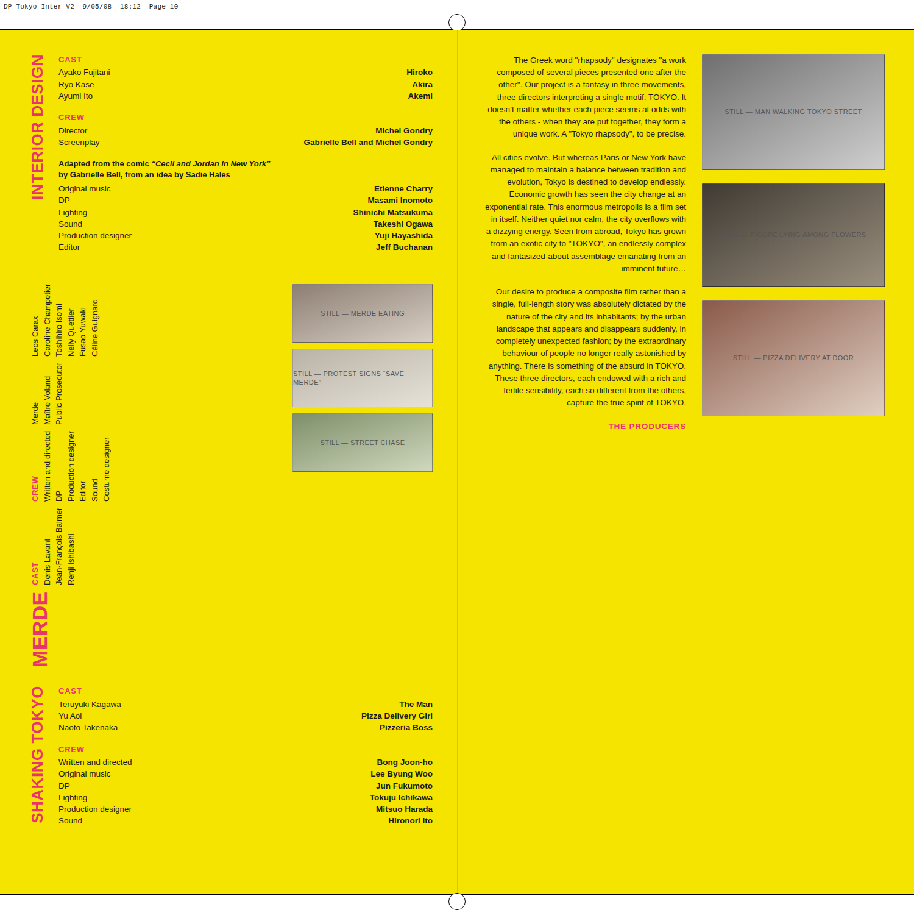DP Tokyo Inter V2 9/05/08 18:12 Page 10
Interior Design
Cast
| Ayako Fujitani | Hiroko |
| Ryo Kase | Akira |
| Ayumi Ito | Akemi |
Crew
| Director | Michel Gondry |
| Screenplay | Gabrielle Bell and Michel Gondry |
Adapted from the comic “Cecil and Jordan in New York”
by Gabrielle Bell, from an idea by Sadie Hales
| Original music | Etienne Charry |
| DP | Masami Inomoto |
| Lighting | Shinichi Matsukuma |
| Sound | Takeshi Ogawa |
| Production designer | Yuji Hayashida |
| Editor | Jeff Buchanan |
MERDE
CAST
Denis Lavant
Jean-François Balmer
Renji Ishibashi
CREW
Written and directed
DP
Production designer
Editor
Sound
Costume designer
Merde
Maître Voland
Public Prosecutor
Leos Carax
Caroline Champetier
Toshihiro Isomi
Nelly Quettier
Fusao Yuwaki
Céline Guignard
still — Merde eating
still — protest signs “Save Merde”
still — street chase
Shaking Tokyo
Cast
| Teruyuki Kagawa | The Man |
| Yu Aoi | Pizza Delivery Girl |
| Naoto Takenaka | Pizzeria Boss |
Crew
| Written and directed | Bong Joon-ho |
| Original music | Lee Byung Woo |
| DP | Jun Fukumoto |
| Lighting | Tokuju Ichikawa |
| Production designer | Mitsuo Harada |
| Sound | Hironori Ito |
The Greek word "rhapsody" designates "a work composed of several pieces presented one after the other". Our project is a fantasy in three movements, three directors interpreting a single motif: TOKYO. It doesn’t matter whether each piece seems at odds with the others - when they are put together, they form a unique work. A "Tokyo rhapsody", to be precise.
All cities evolve. But whereas Paris or New York have managed to maintain a balance between tradition and evolution, Tokyo is destined to develop endlessly. Economic growth has seen the city change at an exponential rate. This enormous metropolis is a film set in itself. Neither quiet nor calm, the city overflows with a dizzying energy. Seen from abroad, Tokyo has grown from an exotic city to "TOKYO", an endlessly complex and fantasized-about assemblage emanating from an imminent future…
Our desire to produce a composite film rather than a single, full-length story was absolutely dictated by the nature of the city and its inhabitants; by the urban landscape that appears and disappears suddenly, in completely unexpected fashion; by the extraordinary behaviour of people no longer really astonished by anything. There is something of the absurd in TOKYO. These three directors, each endowed with a rich and fertile sensibility, each so different from the others, capture the true spirit of TOKYO.
THE PRODUCERS
still — man walking Tokyo street
still — figure lying among flowers
still — pizza delivery at door